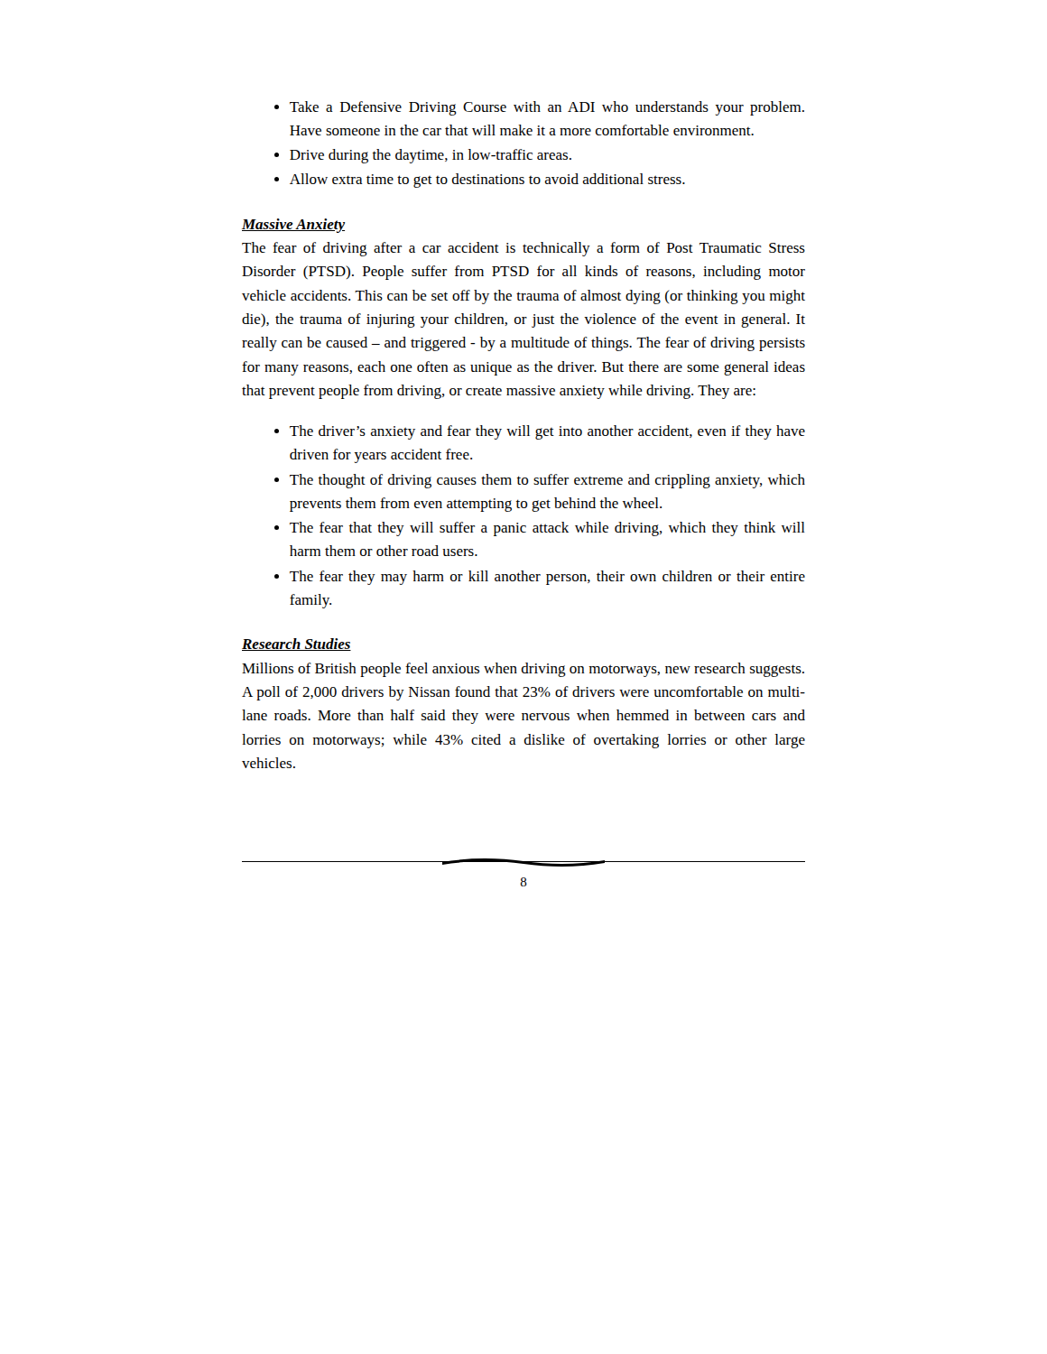Take a Defensive Driving Course with an ADI who understands your problem. Have someone in the car that will make it a more comfortable environment.
Drive during the daytime, in low-traffic areas.
Allow extra time to get to destinations to avoid additional stress.
Massive Anxiety
The fear of driving after a car accident is technically a form of Post Traumatic Stress Disorder (PTSD). People suffer from PTSD for all kinds of reasons, including motor vehicle accidents. This can be set off by the trauma of almost dying (or thinking you might die), the trauma of injuring your children, or just the violence of the event in general. It really can be caused – and triggered - by a multitude of things. The fear of driving persists for many reasons, each one often as unique as the driver. But there are some general ideas that prevent people from driving, or create massive anxiety while driving. They are:
The driver’s anxiety and fear they will get into another accident, even if they have driven for years accident free.
The thought of driving causes them to suffer extreme and crippling anxiety, which prevents them from even attempting to get behind the wheel.
The fear that they will suffer a panic attack while driving, which they think will harm them or other road users.
The fear they may harm or kill another person, their own children or their entire family.
Research Studies
Millions of British people feel anxious when driving on motorways, new research suggests. A poll of 2,000 drivers by Nissan found that 23% of drivers were uncomfortable on multi-lane roads. More than half said they were nervous when hemmed in between cars and lorries on motorways; while 43% cited a dislike of overtaking lorries or other large vehicles.
8